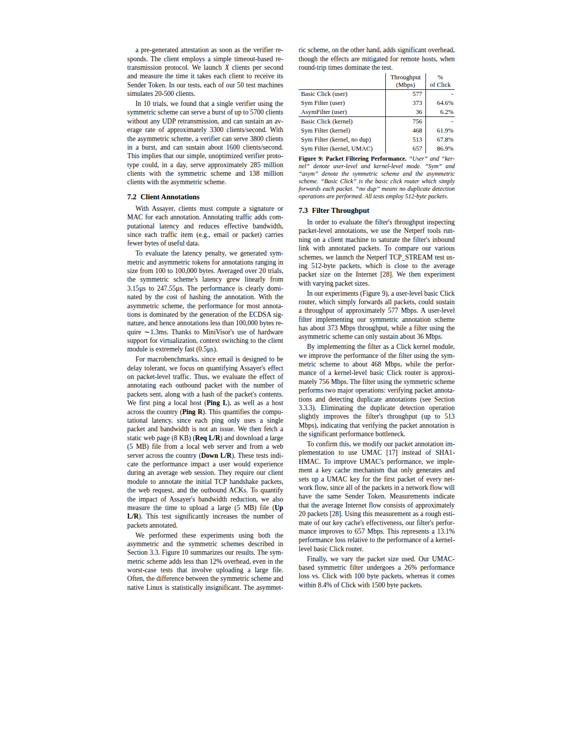a pre-generated attestation as soon as the verifier responds. The client employs a simple timeout-based retransmission protocol. We launch X clients per second and measure the time it takes each client to receive its Sender Token. In our tests, each of our 50 test machines simulates 20-500 clients.
In 10 trials, we found that a single verifier using the symmetric scheme can serve a burst of up to 5700 clients without any UDP retransmission, and can sustain an average rate of approximately 3300 clients/second. With the asymmetric scheme, a verifier can serve 3800 clients in a burst, and can sustain about 1600 clients/second. This implies that our simple, unoptimized verifier prototype could, in a day, serve approximately 285 million clients with the symmetric scheme and 138 million clients with the asymmetric scheme.
7.2 Client Annotations
With Assayer, clients must compute a signature or MAC for each annotation. Annotating traffic adds computational latency and reduces effective bandwidth, since each traffic item (e.g., email or packet) carries fewer bytes of useful data.
To evaluate the latency penalty, we generated symmetric and asymmetric tokens for annotations ranging in size from 100 to 100,000 bytes. Averaged over 20 trials, the symmetric scheme's latency grew linearly from 3.15µs to 247.55µs. The performance is clearly dominated by the cost of hashing the annotation. With the asymmetric scheme, the performance for most annotations is dominated by the generation of the ECDSA signature, and hence annotations less than 100,000 bytes require ∼1.3ms. Thanks to MiniVisor's use of hardware support for virtualization, context switching to the client module is extremely fast (0.5µs).
For macrobenchmarks, since email is designed to be delay tolerant, we focus on quantifying Assayer's effect on packet-level traffic. Thus, we evaluate the effect of annotating each outbound packet with the number of packets sent, along with a hash of the packet's contents. We first ping a local host (Ping L), as well as a host across the country (Ping R). This quantifies the computational latency, since each ping only uses a single packet and bandwidth is not an issue. We then fetch a static web page (8 KB) (Req L/R) and download a large (5 MB) file from a local web server and from a web server across the country (Down L/R). These tests indicate the performance impact a user would experience during an average web session. They require our client module to annotate the initial TCP handshake packets, the web request, and the outbound ACKs. To quantify the impact of Assayer's bandwidth reduction, we also measure the time to upload a large (5 MB) file (Up L/R). This test significantly increases the number of packets annotated.
We performed these experiments using both the asymmetric and the symmetric schemes described in Section 3.3. Figure 10 summarizes our results. The symmetric scheme adds less than 12% overhead, even in the worst-case tests that involve uploading a large file. Often, the difference between the symmetric scheme and native Linux is statistically insignificant. The asymmetric scheme, on the other hand, adds significant overhead, though the effects are mitigated for remote hosts, when round-trip times dominate the test.
| | Throughput | % |
| --- | --- | --- |
| | (Mbps) | of Click |
| Basic Click (user) | 577 | - |
| Sym Filter (user) | 373 | 64.6% |
| AsymFilter (user) | 36 | 6.2% |
| Basic Click (kernel) | 756 | - |
| Sym Filter (kernel) | 468 | 61.9% |
| Sym Filter (kernel, no dup) | 513 | 67.8% |
| Sym Filter (kernel, UMAC) | 657 | 86.9% |
Figure 9: Packet Filtering Performance. “User” and “kernel” denote user-level and kernel-level mode. “Sym” and “asym” denote the symmetric scheme and the asymmetric scheme. “Basic Click” is the basic click router which simply forwards each packet. “no dup” means no duplicate detection operations are performed. All tests employ 512-byte packets.
7.3 Filter Throughput
In order to evaluate the filter's throughput inspecting packet-level annotations, we use the Netperf tools running on a client machine to saturate the filter's inbound link with annotated packets. To compare our various schemes, we launch the Netperf TCP_STREAM test using 512-byte packets, which is close to the average packet size on the Internet [28]. We then experiment with varying packet sizes.
In our experiments (Figure 9), a user-level basic Click router, which simply forwards all packets, could sustain a throughput of approximately 577 Mbps. A user-level filter implementing our symmetric annotation scheme has about 373 Mbps throughput, while a filter using the asymmetric scheme can only sustain about 36 Mbps.
By implementing the filter as a Click kernel module, we improve the performance of the filter using the symmetric scheme to about 468 Mbps, while the performance of a kernel-level basic Click router is approximately 756 Mbps. The filter using the symmetric scheme performs two major operations: verifying packet annotations and detecting duplicate annotations (see Section 3.3.3). Eliminating the duplicate detection operation slightly improves the filter's throughput (up to 513 Mbps), indicating that verifying the packet annotation is the significant performance bottleneck.
To confirm this, we modify our packet annotation implementation to use UMAC [17] instead of SHA1-HMAC. To improve UMAC's performance, we implement a key cache mechanism that only generates and sets up a UMAC key for the first packet of every network flow, since all of the packets in a network flow will have the same Sender Token. Measurements indicate that the average Internet flow consists of approximately 20 packets [28]. Using this measurement as a rough estimate of our key cache's effectiveness, our filter's performance improves to 657 Mbps. This represents a 13.1% performance loss relative to the performance of a kernel-level basic Click router.
Finally, we vary the packet size used. Our UMAC-based symmetric filter undergoes a 26% performance loss vs. Click with 100 byte packets, whereas it comes within 8.4% of Click with 1500 byte packets.